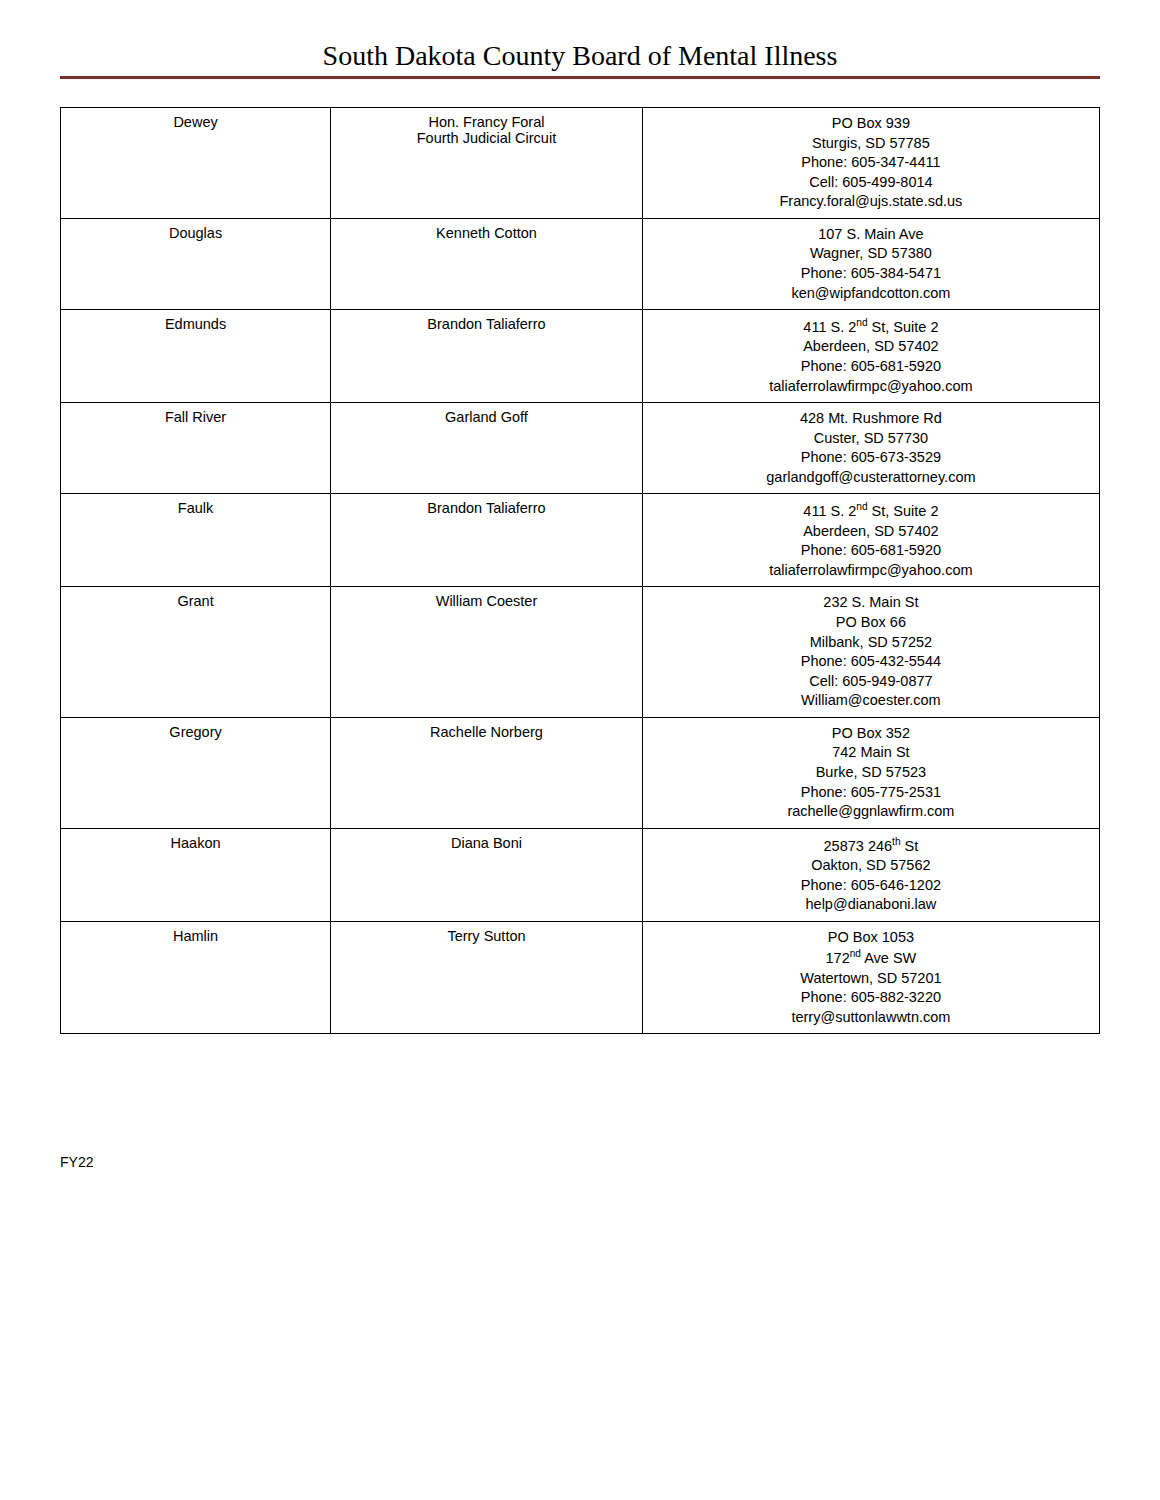South Dakota County Board of Mental Illness
| Dewey | Hon. Francy Foral Fourth Judicial Circuit | PO Box 939 Sturgis, SD 57785 Phone: 605-347-4411 Cell: 605-499-8014 Francy.foral@ujs.state.sd.us |
| Douglas | Kenneth Cotton | 107 S. Main Ave Wagner, SD 57380 Phone: 605-384-5471 ken@wipfandcotton.com |
| Edmunds | Brandon Taliaferro | 411 S. 2 nd St, Suite 2 Aberdeen, SD 57402 Phone: 605-681-5920 taliaferrolawfirmpc@yahoo.com |
| Fall River | Garland Goff | 428 Mt. Rushmore Rd Custer, SD 57730 Phone: 605-673-3529 garlandgoff@custerattorney.com |
| Faulk | Brandon Taliaferro | 411 S. 2 nd St, Suite 2 Aberdeen, SD 57402 Phone: 605-681-5920 taliaferrolawfirmpc@yahoo.com |
| Grant | William Coester | 232 S. Main St PO Box 66 Milbank, SD 57252 Phone: 605-432-5544 Cell: 605-949-0877 William@coester.com |
| Gregory | Rachelle Norberg | PO Box 352 742 Main St Burke, SD 57523 Phone: 605-775-2531 rachelle@ggnlawfirm.com |
| Haakon | Diana Boni | 25873 246 th St Oakton, SD 57562 Phone: 605-646-1202 help@dianaboni.law |
| Hamlin | Terry Sutton | PO Box 1053 172 nd Ave SW Watertown, SD 57201 Phone: 605-882-3220 terry@suttonlawwtn.com |
FY22